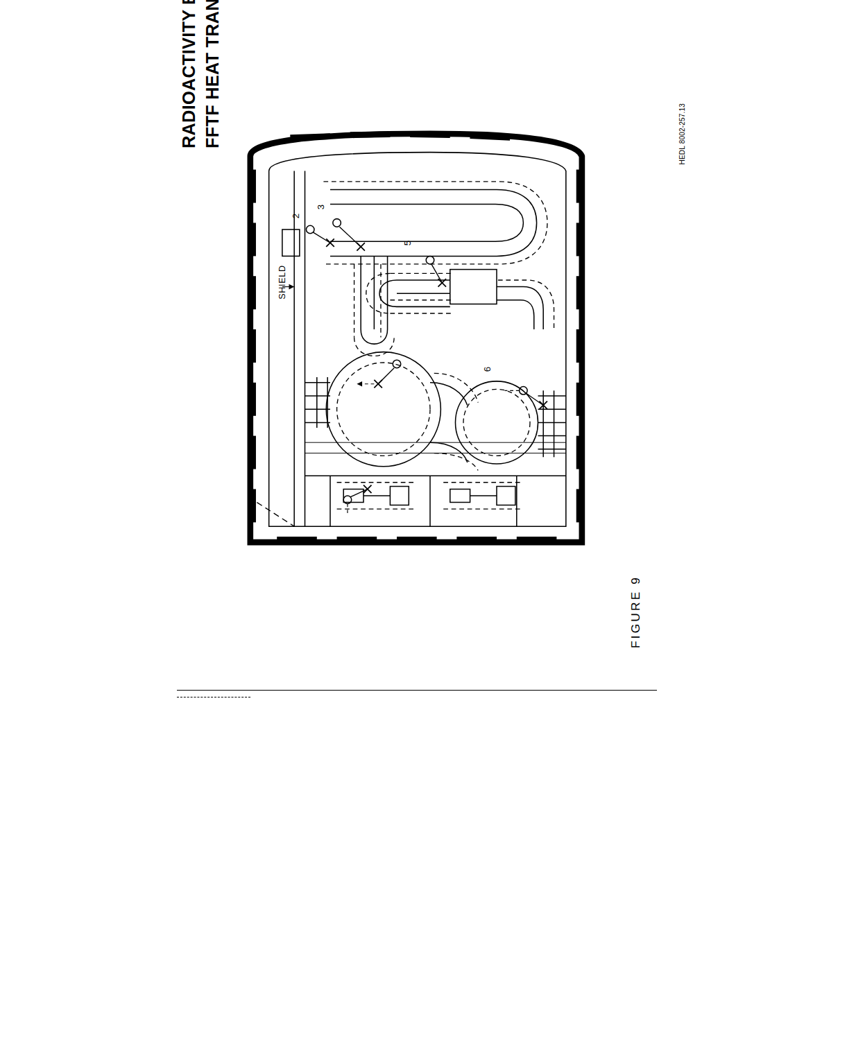HEDL 8002-257.13
RADIOACTIVITY BUILDUP SURVEILLANCE HOLES IN
FFTF HEAT TRANSPORT CELL
FIGURE 9
2
3
5
6
SHIELD